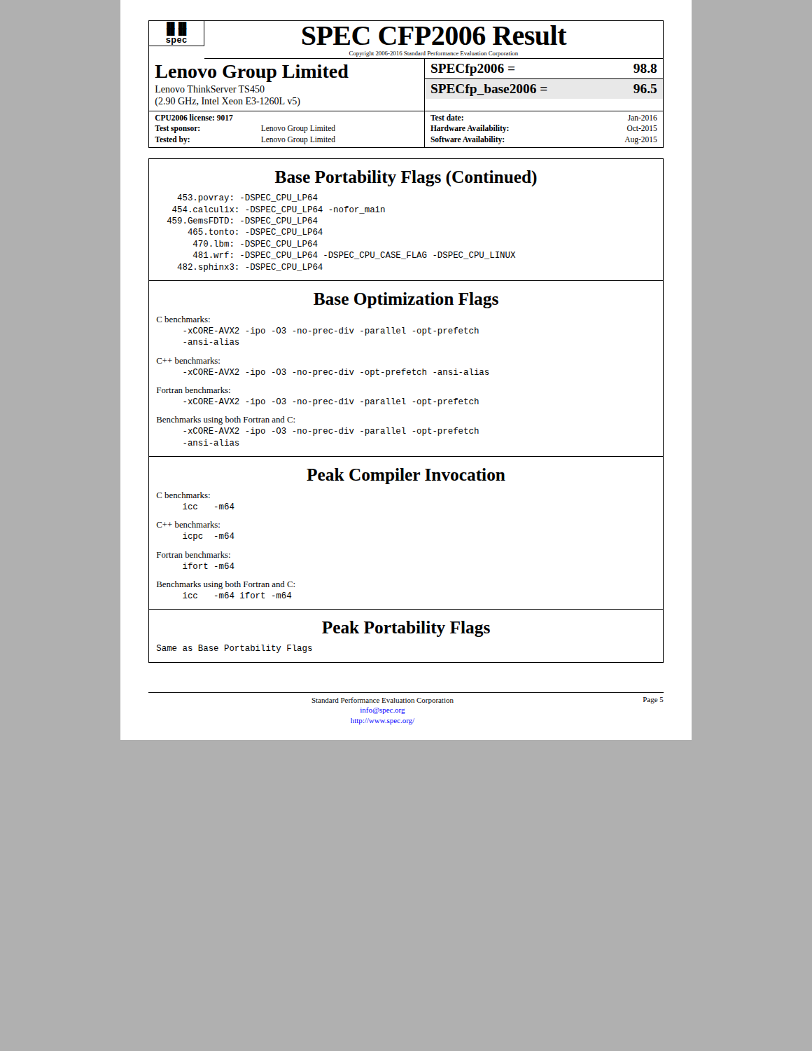██ ██
██ ██
spec
SPEC CFP2006 Result
Copyright 2006-2016 Standard Performance Evaluation Corporation
Lenovo Group Limited
Lenovo ThinkServer TS450
(2.90 GHz, Intel Xeon E3-1260L v5)
SPECfp2006 = 98.8
SPECfp_base2006 = 96.5
| CPU2006 license: 9017 |
| Test sponsor: | Lenovo Group Limited |
| Tested by: | Lenovo Group Limited |
| Test date: | Jan-2016 |
| Hardware Availability: | Oct-2015 |
| Software Availability: | Aug-2015 |
Base Portability Flags (Continued)
    453.povray: -DSPEC_CPU_LP64
   454.calculix: -DSPEC_CPU_LP64 -nofor_main
  459.GemsFDTD: -DSPEC_CPU_LP64
      465.tonto: -DSPEC_CPU_LP64
       470.lbm: -DSPEC_CPU_LP64
       481.wrf: -DSPEC_CPU_LP64 -DSPEC_CPU_CASE_FLAG -DSPEC_CPU_LINUX
    482.sphinx3: -DSPEC_CPU_LP64
Base Optimization Flags
C benchmarks:
     -xCORE-AVX2 -ipo -O3 -no-prec-div -parallel -opt-prefetch
     -ansi-alias
C++ benchmarks:
     -xCORE-AVX2 -ipo -O3 -no-prec-div -opt-prefetch -ansi-alias
Fortran benchmarks:
     -xCORE-AVX2 -ipo -O3 -no-prec-div -parallel -opt-prefetch
Benchmarks using both Fortran and C:
     -xCORE-AVX2 -ipo -O3 -no-prec-div -parallel -opt-prefetch
     -ansi-alias
Peak Compiler Invocation
C benchmarks:
     icc   -m64
C++ benchmarks:
     icpc  -m64
Fortran benchmarks:
     ifort -m64
Benchmarks using both Fortran and C:
     icc   -m64 ifort -m64
Peak Portability Flags
Same as Base Portability Flags
Standard Performance Evaluation Corporation
info@spec.org
http://www.spec.org/
Page 5